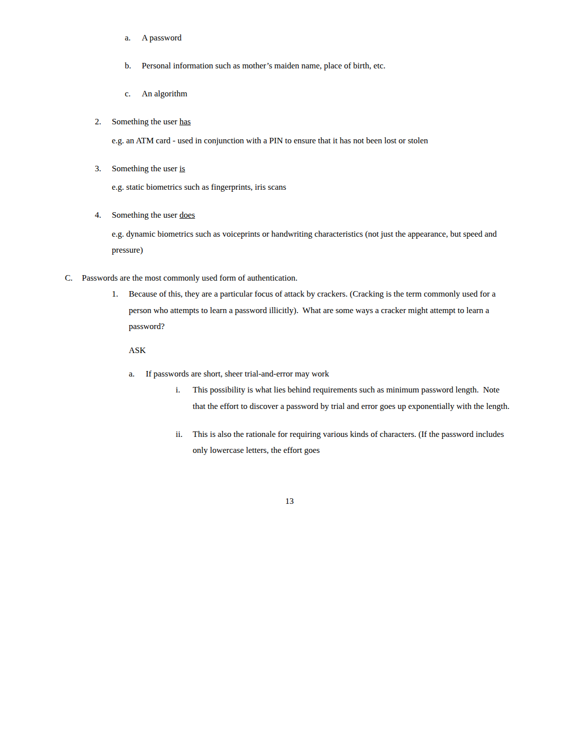a. A password
b. Personal information such as mother’s maiden name, place of birth, etc.
c. An algorithm
2. Something the user has
e.g. an ATM card - used in conjunction with a PIN to ensure that it has not been lost or stolen
3. Something the user is
e.g. static biometrics such as fingerprints, iris scans
4. Something the user does
e.g. dynamic biometrics such as voiceprints or handwriting characteristics (not just the appearance, but speed and pressure)
C. Passwords are the most commonly used form of authentication.
1. Because of this, they are a particular focus of attack by crackers. (Cracking is the term commonly used for a person who attempts to learn a password illicitly). What are some ways a cracker might attempt to learn a password?
ASK
a. If passwords are short, sheer trial-and-error may work
i. This possibility is what lies behind requirements such as minimum password length. Note that the effort to discover a password by trial and error goes up exponentially with the length.
ii. This is also the rationale for requiring various kinds of characters. (If the password includes only lowercase letters, the effort goes
13